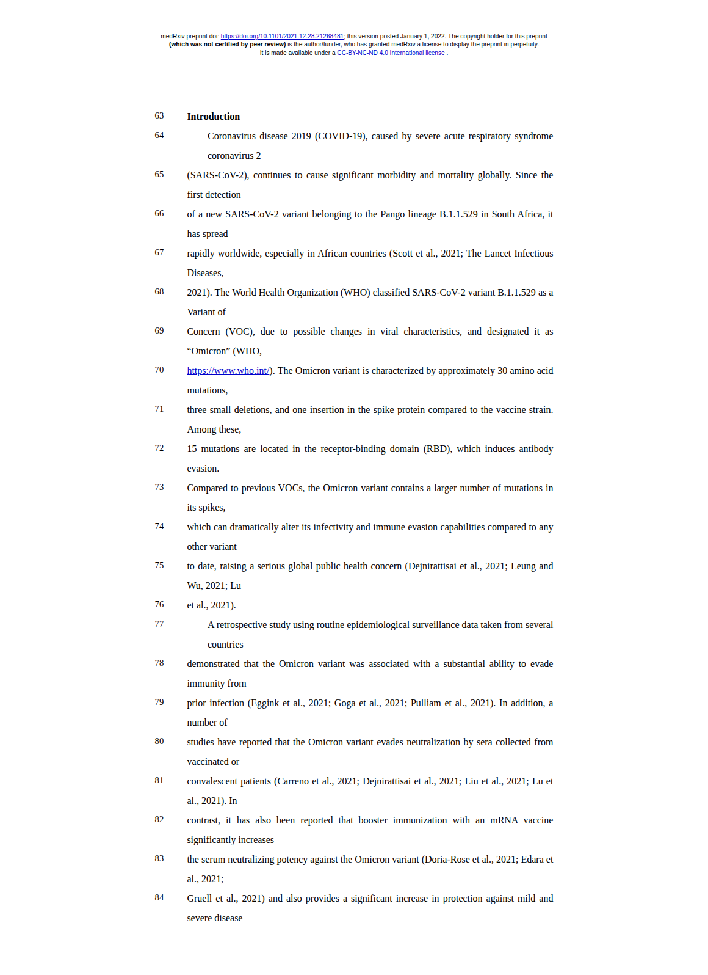medRxiv preprint doi: https://doi.org/10.1101/2021.12.28.21268481; this version posted January 1, 2022. The copyright holder for this preprint
(which was not certified by peer review) is the author/funder, who has granted medRxiv a license to display the preprint in perpetuity.
It is made available under a CC-BY-NC-ND 4.0 International license .
63
Introduction
64
Coronavirus disease 2019 (COVID-19), caused by severe acute respiratory syndrome coronavirus 2
65
(SARS-CoV-2), continues to cause significant morbidity and mortality globally. Since the first detection
66
of a new SARS-CoV-2 variant belonging to the Pango lineage B.1.1.529 in South Africa, it has spread
67
rapidly worldwide, especially in African countries (Scott et al., 2021; The Lancet Infectious Diseases,
68
2021). The World Health Organization (WHO) classified SARS-CoV-2 variant B.1.1.529 as a Variant of
69
Concern (VOC), due to possible changes in viral characteristics, and designated it as “Omicron” (WHO,
70
https://www.who.int/). The Omicron variant is characterized by approximately 30 amino acid mutations,
71
three small deletions, and one insertion in the spike protein compared to the vaccine strain. Among these,
72
15 mutations are located in the receptor-binding domain (RBD), which induces antibody evasion.
73
Compared to previous VOCs, the Omicron variant contains a larger number of mutations in its spikes,
74
which can dramatically alter its infectivity and immune evasion capabilities compared to any other variant
75
to date, raising a serious global public health concern (Dejnirattisai et al., 2021; Leung and Wu, 2021; Lu
76
et al., 2021).
77
A retrospective study using routine epidemiological surveillance data taken from several countries
78
demonstrated that the Omicron variant was associated with a substantial ability to evade immunity from
79
prior infection (Eggink et al., 2021; Goga et al., 2021; Pulliam et al., 2021). In addition, a number of
80
studies have reported that the Omicron variant evades neutralization by sera collected from vaccinated or
81
convalescent patients (Carreno et al., 2021; Dejnirattisai et al., 2021; Liu et al., 2021; Lu et al., 2021). In
82
contrast, it has also been reported that booster immunization with an mRNA vaccine significantly increases
83
the serum neutralizing potency against the Omicron variant (Doria-Rose et al., 2021; Edara et al., 2021;
84
Gruell et al., 2021) and also provides a significant increase in protection against mild and severe disease